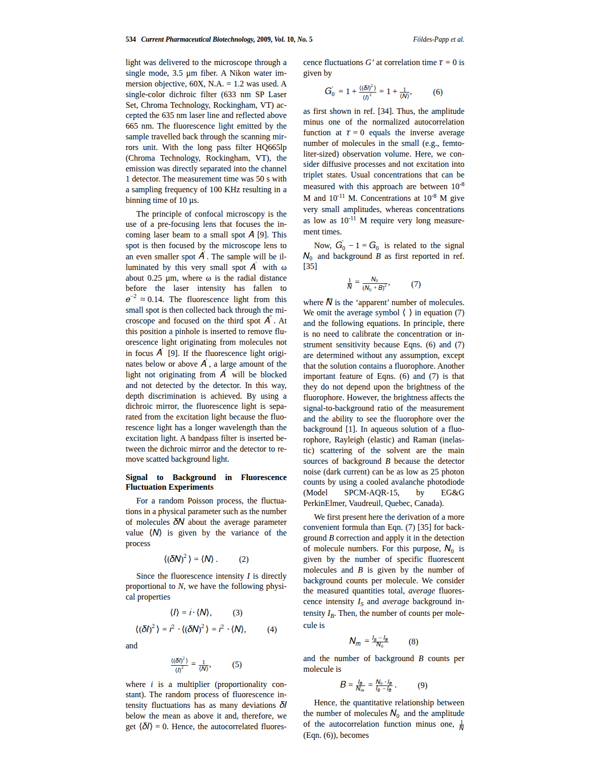534 Current Pharmaceutical Biotechnology, 2009, Vol. 10, No. 5
Földes-Papp et al.
light was delivered to the microscope through a single mode, 3.5 µm fiber. A Nikon water immersion objective, 60X, N.A. = 1.2 was used. A single-color dichroic filter (633 nm SP Laser Set, Chroma Technology, Rockingham, VT) accepted the 635 nm laser line and reflected above 665 nm. The fluorescence light emitted by the sample travelled back through the scanning mirrors unit. With the long pass filter HQ665lp (Chroma Technology, Rockingham, VT), the emission was directly separated into the channel 1 detector. The measurement time was 50 s with a sampling frequency of 100 KHz resulting in a binning time of 10 µs.
The principle of confocal microscopy is the use of a pre-focusing lens that focuses the incoming laser beam to a small spot A [9]. This spot is then focused by the microscope lens to an even smaller spot A′. The sample will be illuminated by this very small spot A′ with ω about 0.25 µm, where ω is the radial distance before the laser intensity has fallen to e−2≈0.14. The fluorescence light from this small spot is then collected back through the microscope and focused on the third spot A″. At this position a pinhole is inserted to remove fluorescence light originating from molecules not in focus A′ [9]. If the fluorescence light originates below or above A′, a large amount of the light not originating from A′ will be blocked and not detected by the detector. In this way, depth discrimination is achieved. By using a dichroic mirror, the fluorescence light is separated from the excitation light because the fluorescence light has a longer wavelength than the excitation light. A bandpass filter is inserted between the dichroic mirror and the detector to remove scatted background light.
Signal to Background in Fluorescence Fluctuation Experiments
For a random Poisson process, the fluctuations in a physical parameter such as the number of molecules δN about the average parameter value ⟨N⟩ is given by the variance of the process
⟨(δN)2⟩ = ⟨N⟩ .
(2)
Since the fluorescence intensity I is directly proportional to N, we have the following physical properties
⟨I⟩ = i⋅⟨N⟩ ,
(3)
⟨(δI)2⟩ = i2⋅ ⟨(δN)2⟩ = i2⋅ ⟨N⟩ ,
(4)
and
⟨(δI)2⟩ ⟨I⟩2 = 1⟨N⟩ ,
(5)
where i is a multiplier (proportionality constant). The random process of fluorescence intensity fluctuations has as many deviations δI below the mean as above it and, therefore, we get ⟨δI⟩=0. Hence, the autocorrelated fluorescence fluctuations G’ at correlation time τ=0 is given by
G0′ = 1+ ⟨(δI)2⟩ ⟨I⟩2 = 1+ 1⟨N⟩ ,
(6)
as first shown in ref. [34]. Thus, the amplitude minus one of the normalized autocorrelation function at τ=0 equals the inverse average number of molecules in the small (e.g., femtoliter-sized) observation volume. Here, we consider diffusive processes and not excitation into triplet states. Usual concentrations that can be measured with this approach are between 10-8 M and 10-11 M. Concentrations at 10-8 M give very small amplitudes, whereas concentrations as low as 10-11 M require very long measurement times.
Now, G0′−1=G0 is related to the signal N0 and background B as first reported in ref. [35]
1N~ = N0 (N0+B)2 ,
(7)
where N~ is the ‘apparent’ number of molecules. We omit the average symbol ⟨⟩ in equation (7) and the following equations. In principle, there is no need to calibrate the concentration or instrument sensitivity because Eqns. (6) and (7) are determined without any assumption, except that the solution contains a fluorophore. Another important feature of Eqns. (6) and (7) is that they do not depend upon the brightness of the fluorophore. However, the brightness affects the signal-to-background ratio of the measurement and the ability to see the fluorophore over the background [1]. In aqueous solution of a fluorophore, Rayleigh (elastic) and Raman (inelastic) scattering of the solvent are the main sources of background B because the detector noise (dark current) can be as low as 25 photon counts by using a cooled avalanche photodiode (Model SPCM-AQR-15, by EG&G PerkinElmer, Vaudreuil, Quebec, Canada).
We first present here the derivation of a more convenient formula than Eqn. (7) [35] for background B correction and apply it in the detection of molecule numbers. For this purpose, N0 is given by the number of specific fluorescent molecules and B is given by the number of background counts per molecule. We consider the measured quantities total, average fluorescence intensity IS and average background intensity IB. Then, the number of counts per molecule is
Nm = IS−IB N0
(8)
and the number of background B counts per molecule is
B = IBNm = N0⋅IB IS−IB .
(9)
Hence, the quantitative relationship between the number of molecules N0 and the amplitude of the autocorrelation function minus one, 1N~ (Eqn. (6)), becomes